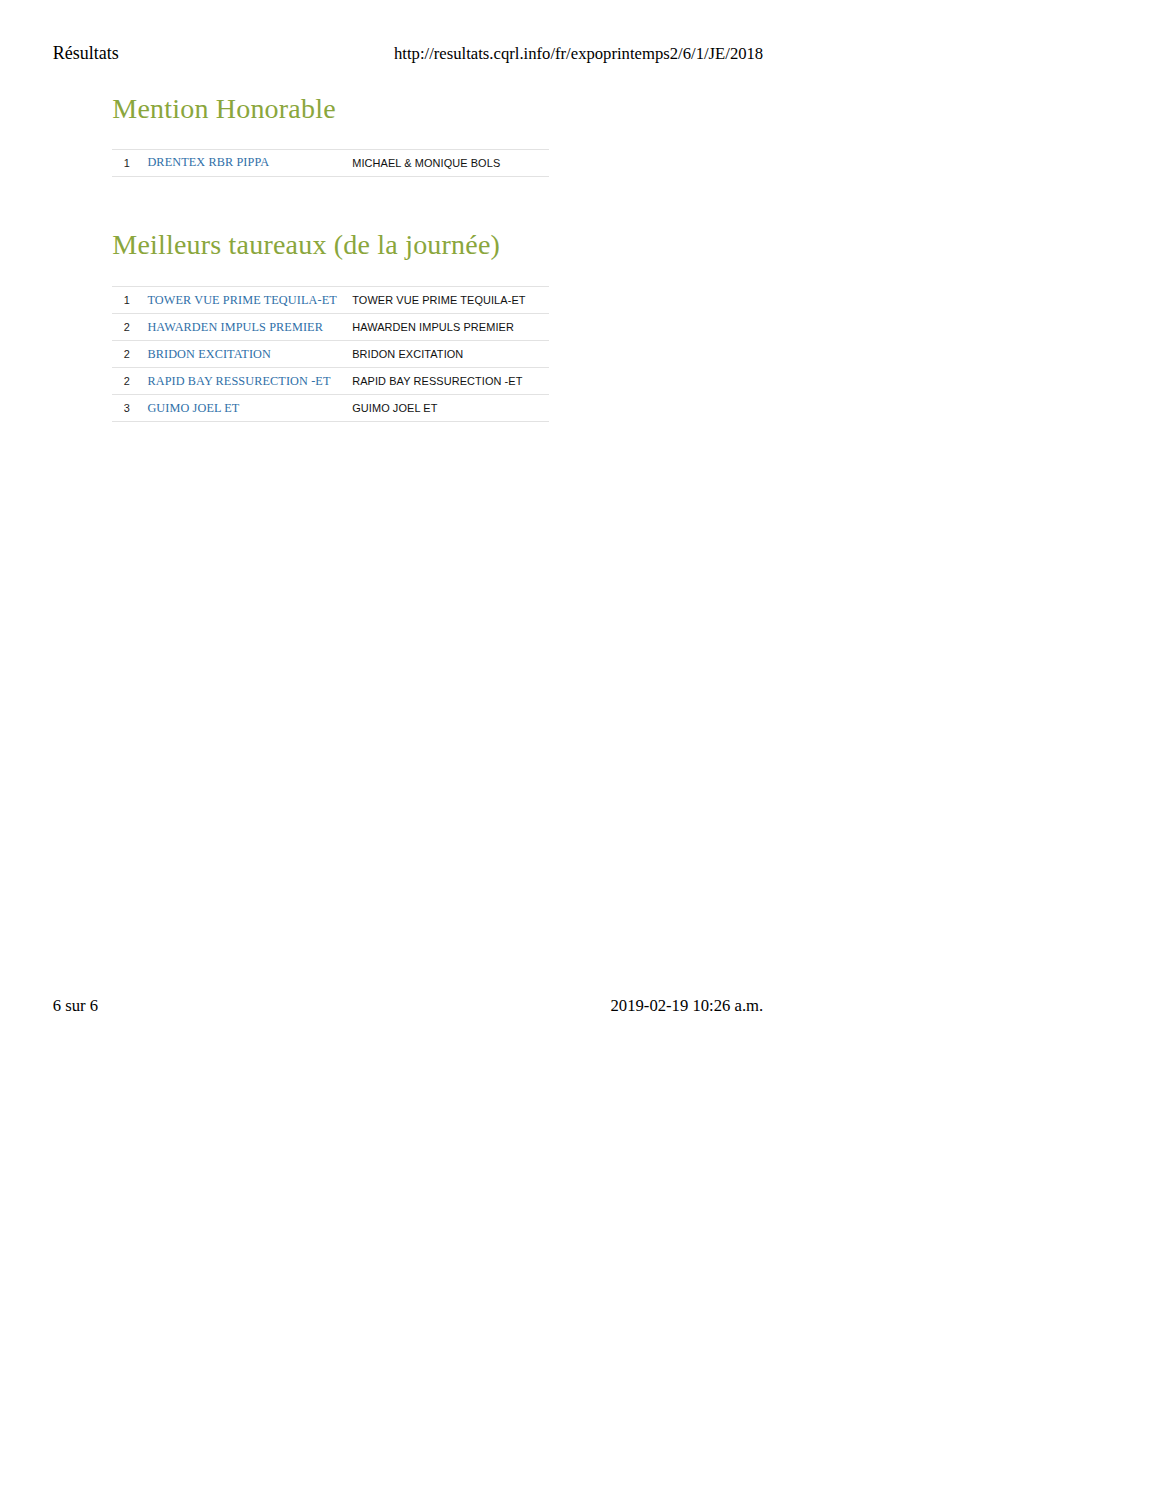Résultats
http://resultats.cqrl.info/fr/expoprintemps2/6/1/JE/2018
Mention Honorable
| 1 | DRENTEX RBR PIPPA | MICHAEL & MONIQUE BOLS |
Meilleurs taureaux (de la journée)
| 1 | TOWER VUE PRIME TEQUILA-ET | TOWER VUE PRIME TEQUILA-ET |
| 2 | HAWARDEN IMPULS PREMIER | HAWARDEN IMPULS PREMIER |
| 2 | BRIDON EXCITATION | BRIDON EXCITATION |
| 2 | RAPID BAY RESSURECTION -ET | RAPID BAY RESSURECTION -ET |
| 3 | GUIMO JOEL ET | GUIMO JOEL ET |
6 sur 6
2019-02-19 10:26 a.m.